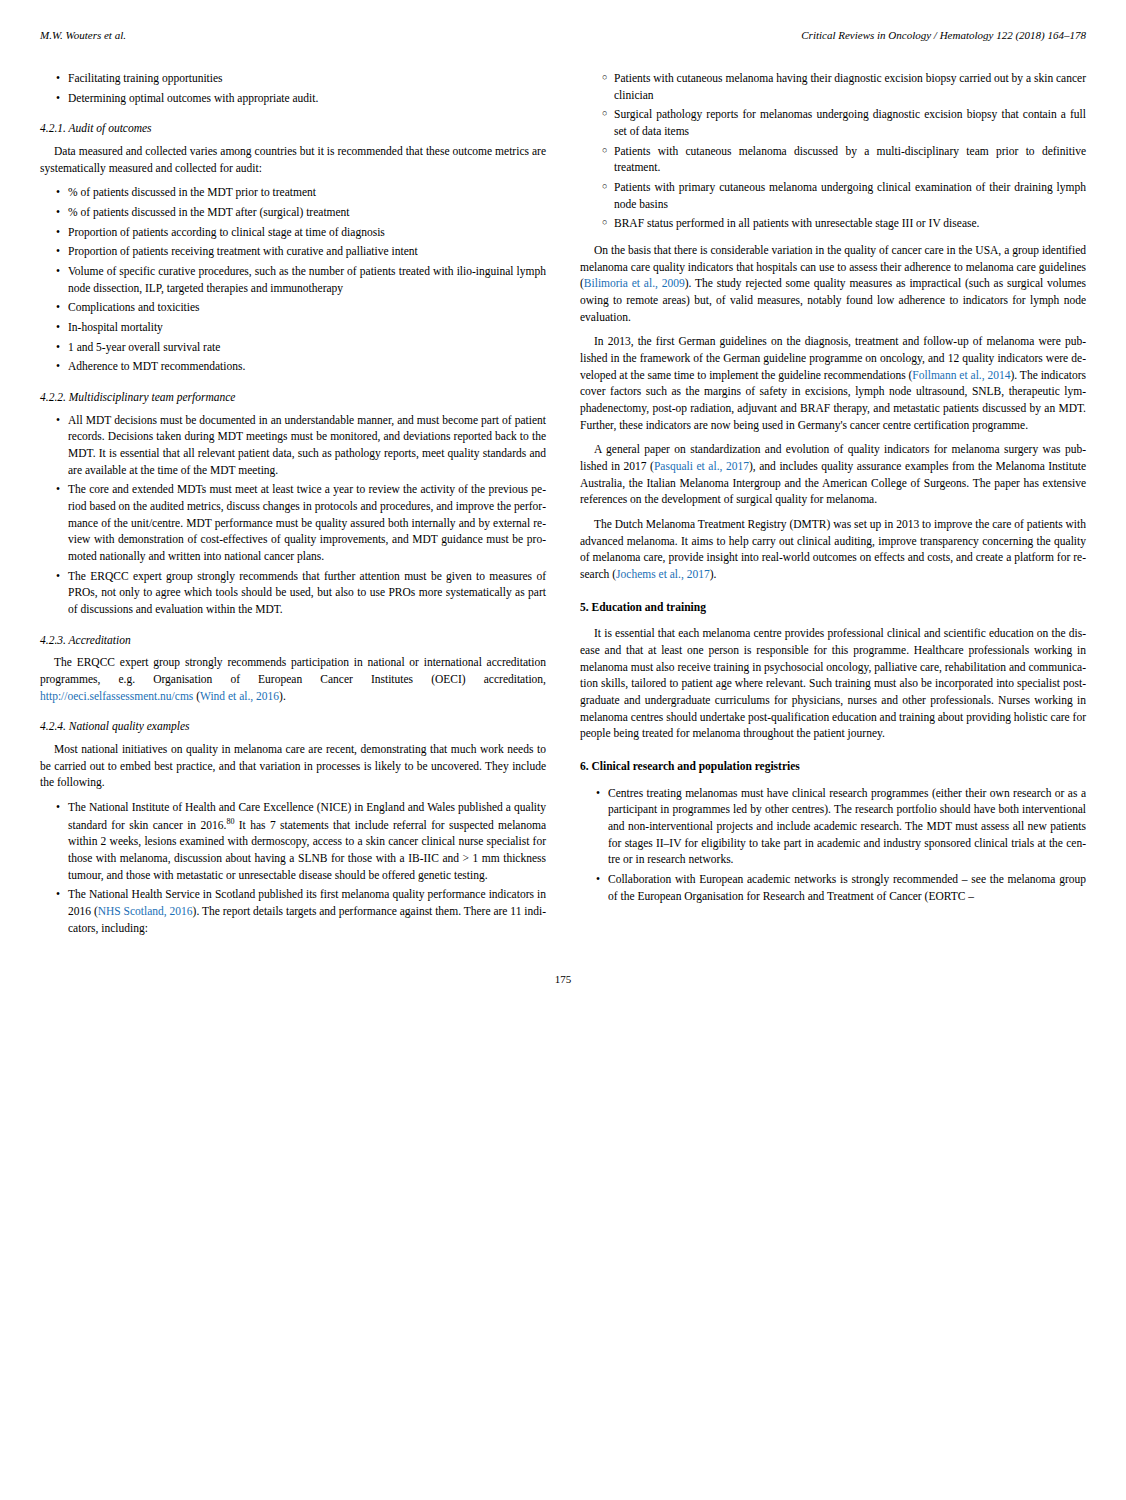M.W. Wouters et al.
Critical Reviews in Oncology / Hematology 122 (2018) 164–178
Facilitating training opportunities
Determining optimal outcomes with appropriate audit.
4.2.1. Audit of outcomes
Data measured and collected varies among countries but it is recommended that these outcome metrics are systematically measured and collected for audit:
% of patients discussed in the MDT prior to treatment
% of patients discussed in the MDT after (surgical) treatment
Proportion of patients according to clinical stage at time of diagnosis
Proportion of patients receiving treatment with curative and palliative intent
Volume of specific curative procedures, such as the number of patients treated with ilio-inguinal lymph node dissection, ILP, targeted therapies and immunotherapy
Complications and toxicities
In-hospital mortality
1 and 5-year overall survival rate
Adherence to MDT recommendations.
4.2.2. Multidisciplinary team performance
All MDT decisions must be documented in an understandable manner, and must become part of patient records. Decisions taken during MDT meetings must be monitored, and deviations reported back to the MDT. It is essential that all relevant patient data, such as pathology reports, meet quality standards and are available at the time of the MDT meeting.
The core and extended MDTs must meet at least twice a year to review the activity of the previous period based on the audited metrics, discuss changes in protocols and procedures, and improve the performance of the unit/centre. MDT performance must be quality assured both internally and by external review with demonstration of cost-effectives of quality improvements, and MDT guidance must be promoted nationally and written into national cancer plans.
The ERQCC expert group strongly recommends that further attention must be given to measures of PROs, not only to agree which tools should be used, but also to use PROs more systematically as part of discussions and evaluation within the MDT.
4.2.3. Accreditation
The ERQCC expert group strongly recommends participation in national or international accreditation programmes, e.g. Organisation of European Cancer Institutes (OECI) accreditation, http://oeci.selfassessment.nu/cms (Wind et al., 2016).
4.2.4. National quality examples
Most national initiatives on quality in melanoma care are recent, demonstrating that much work needs to be carried out to embed best practice, and that variation in processes is likely to be uncovered. They include the following.
The National Institute of Health and Care Excellence (NICE) in England and Wales published a quality standard for skin cancer in 2016.80 It has 7 statements that include referral for suspected melanoma within 2 weeks, lesions examined with dermoscopy, access to a skin cancer clinical nurse specialist for those with melanoma, discussion about having a SLNB for those with a IB-IIC and > 1 mm thickness tumour, and those with metastatic or unresectable disease should be offered genetic testing.
The National Health Service in Scotland published its first melanoma quality performance indicators in 2016 (NHS Scotland, 2016). The report details targets and performance against them. There are 11 indicators, including:
Patients with cutaneous melanoma having their diagnostic excision biopsy carried out by a skin cancer clinician
Surgical pathology reports for melanomas undergoing diagnostic excision biopsy that contain a full set of data items
Patients with cutaneous melanoma discussed by a multi-disciplinary team prior to definitive treatment.
Patients with primary cutaneous melanoma undergoing clinical examination of their draining lymph node basins
BRAF status performed in all patients with unresectable stage III or IV disease.
On the basis that there is considerable variation in the quality of cancer care in the USA, a group identified melanoma care quality indicators that hospitals can use to assess their adherence to melanoma care guidelines (Bilimoria et al., 2009). The study rejected some quality measures as impractical (such as surgical volumes owing to remote areas) but, of valid measures, notably found low adherence to indicators for lymph node evaluation.
In 2013, the first German guidelines on the diagnosis, treatment and follow-up of melanoma were published in the framework of the German guideline programme on oncology, and 12 quality indicators were developed at the same time to implement the guideline recommendations (Follmann et al., 2014). The indicators cover factors such as the margins of safety in excisions, lymph node ultrasound, SNLB, therapeutic lymphadenectomy, post-op radiation, adjuvant and BRAF therapy, and metastatic patients discussed by an MDT. Further, these indicators are now being used in Germany's cancer centre certification programme.
A general paper on standardization and evolution of quality indicators for melanoma surgery was published in 2017 (Pasquali et al., 2017), and includes quality assurance examples from the Melanoma Institute Australia, the Italian Melanoma Intergroup and the American College of Surgeons. The paper has extensive references on the development of surgical quality for melanoma.
The Dutch Melanoma Treatment Registry (DMTR) was set up in 2013 to improve the care of patients with advanced melanoma. It aims to help carry out clinical auditing, improve transparency concerning the quality of melanoma care, provide insight into real-world outcomes on effects and costs, and create a platform for research (Jochems et al., 2017).
5. Education and training
It is essential that each melanoma centre provides professional clinical and scientific education on the disease and that at least one person is responsible for this programme. Healthcare professionals working in melanoma must also receive training in psychosocial oncology, palliative care, rehabilitation and communication skills, tailored to patient age where relevant. Such training must also be incorporated into specialist postgraduate and undergraduate curriculums for physicians, nurses and other professionals. Nurses working in melanoma centres should undertake post-qualification education and training about providing holistic care for people being treated for melanoma throughout the patient journey.
6. Clinical research and population registries
Centres treating melanomas must have clinical research programmes (either their own research or as a participant in programmes led by other centres). The research portfolio should have both interventional and non-interventional projects and include academic research. The MDT must assess all new patients for stages II–IV for eligibility to take part in academic and industry sponsored clinical trials at the centre or in research networks.
Collaboration with European academic networks is strongly recommended – see the melanoma group of the European Organisation for Research and Treatment of Cancer (EORTC –
175